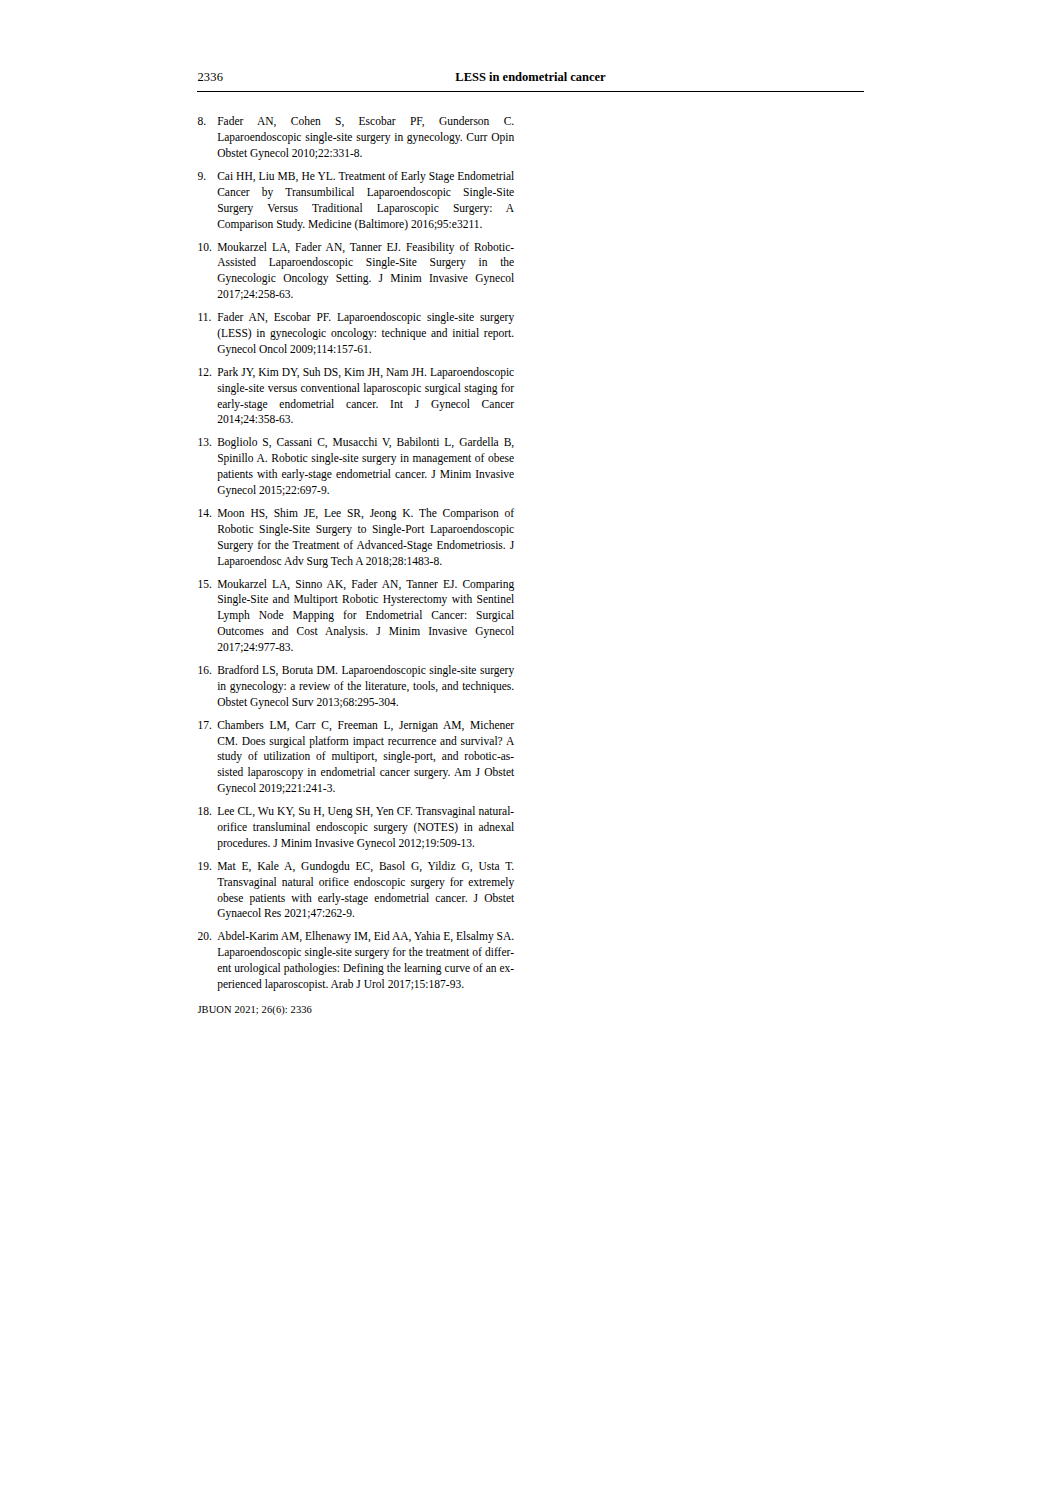2336
LESS in endometrial cancer
8. Fader AN, Cohen S, Escobar PF, Gunderson C. Laparoendoscopic single-site surgery in gynecology. Curr Opin Obstet Gynecol 2010;22:331-8.
9. Cai HH, Liu MB, He YL. Treatment of Early Stage Endometrial Cancer by Transumbilical Laparoendoscopic Single-Site Surgery Versus Traditional Laparoscopic Surgery: A Comparison Study. Medicine (Baltimore) 2016;95:e3211.
10. Moukarzel LA, Fader AN, Tanner EJ. Feasibility of Robotic-Assisted Laparoendoscopic Single-Site Surgery in the Gynecologic Oncology Setting. J Minim Invasive Gynecol 2017;24:258-63.
11. Fader AN, Escobar PF. Laparoendoscopic single-site surgery (LESS) in gynecologic oncology: technique and initial report. Gynecol Oncol 2009;114:157-61.
12. Park JY, Kim DY, Suh DS, Kim JH, Nam JH. Laparoendoscopic single-site versus conventional laparoscopic surgical staging for early-stage endometrial cancer. Int J Gynecol Cancer 2014;24:358-63.
13. Bogliolo S, Cassani C, Musacchi V, Babilonti L, Gardella B, Spinillo A. Robotic single-site surgery in management of obese patients with early-stage endometrial cancer. J Minim Invasive Gynecol 2015;22:697-9.
14. Moon HS, Shim JE, Lee SR, Jeong K. The Comparison of Robotic Single-Site Surgery to Single-Port Laparoendoscopic Surgery for the Treatment of Advanced-Stage Endometriosis. J Laparoendosc Adv Surg Tech A 2018;28:1483-8.
15. Moukarzel LA, Sinno AK, Fader AN, Tanner EJ. Comparing Single-Site and Multiport Robotic Hysterectomy with Sentinel Lymph Node Mapping for Endometrial Cancer: Surgical Outcomes and Cost Analysis. J Minim Invasive Gynecol 2017;24:977-83.
16. Bradford LS, Boruta DM. Laparoendoscopic single-site surgery in gynecology: a review of the literature, tools, and techniques. Obstet Gynecol Surv 2013;68:295-304.
17. Chambers LM, Carr C, Freeman L, Jernigan AM, Michener CM. Does surgical platform impact recurrence and survival? A study of utilization of multiport, single-port, and robotic-assisted laparoscopy in endometrial cancer surgery. Am J Obstet Gynecol 2019;221:241-3.
18. Lee CL, Wu KY, Su H, Ueng SH, Yen CF. Transvaginal natural-orifice transluminal endoscopic surgery (NOTES) in adnexal procedures. J Minim Invasive Gynecol 2012;19:509-13.
19. Mat E, Kale A, Gundogdu EC, Basol G, Yildiz G, Usta T. Transvaginal natural orifice endoscopic surgery for extremely obese patients with early-stage endometrial cancer. J Obstet Gynaecol Res 2021;47:262-9.
20. Abdel-Karim AM, Elhenawy IM, Eid AA, Yahia E, Elsalmy SA. Laparoendoscopic single-site surgery for the treatment of different urological pathologies: Defining the learning curve of an experienced laparoscopist. Arab J Urol 2017;15:187-93.
JBUON 2021; 26(6): 2336